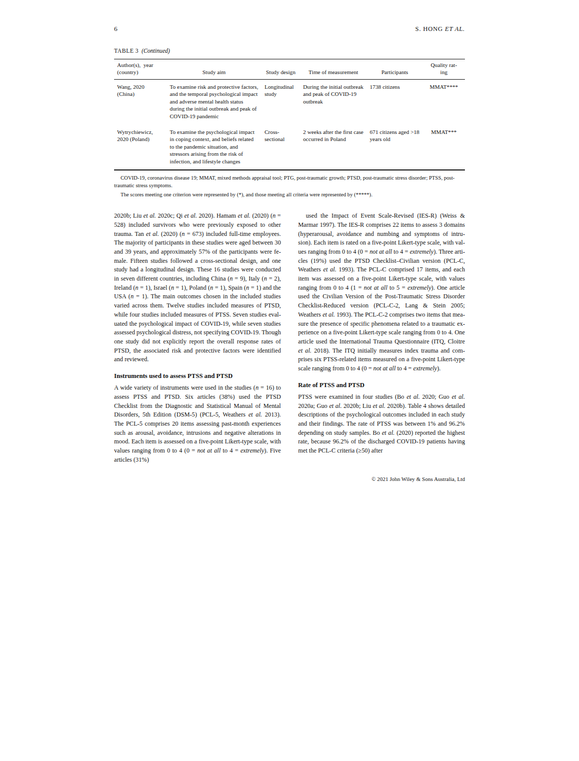6
S. HONG ET AL.
TABLE 3 (Continued)
| Author(s), year (country) | Study aim | Study design | Time of measurement | Participants | Quality rat- ing |
| --- | --- | --- | --- | --- | --- |
| Wang, 2020 (China) | To examine risk and protective factors, and the temporal psychological impact and adverse mental health status during the initial outbreak and peak of COVID-19 pandemic | Longitudinal study | During the initial outbreak and peak of COVID-19 outbreak | 1738 citizens | MMAT**** |
| Wytrychiewicz, 2020 (Poland) | To examine the psychological impact in coping context, and beliefs related to the pandemic situation, and stressors arising from the risk of infection, and lifestyle changes | Cross- sectional | 2 weeks after the first case occurred in Poland | 671 citizens aged >18 years old | MMAT*** |
COVID-19, coronavirus disease 19; MMAT, mixed methods appraisal tool; PTG, post-traumatic growth; PTSD, post-traumatic stress disorder; PTSS, post-traumatic stress symptoms.
The scores meeting one criterion were represented by (*), and those meeting all criteria were represented by (*****).
2020b; Liu et al. 2020c; Qi et al. 2020). Hamam et al. (2020) (n = 528) included survivors who were previously exposed to other trauma. Tan et al. (2020) (n = 673) included full-time employees. The majority of participants in these studies were aged between 30 and 39 years, and approximately 57% of the participants were female. Fifteen studies followed a cross-sectional design, and one study had a longitudinal design. These 16 studies were conducted in seven different countries, including China (n = 9), Italy (n = 2), Ireland (n = 1), Israel (n = 1), Poland (n = 1), Spain (n = 1) and the USA (n = 1). The main outcomes chosen in the included studies varied across them. Twelve studies included measures of PTSD, while four studies included measures of PTSS. Seven studies evaluated the psychological impact of COVID-19, while seven studies assessed psychological distress, not specifying COVID-19. Though one study did not explicitly report the overall response rates of PTSD, the associated risk and protective factors were identified and reviewed.
Instruments used to assess PTSS and PTSD
A wide variety of instruments were used in the studies (n = 16) to assess PTSS and PTSD. Six articles (38%) used the PTSD Checklist from the Diagnostic and Statistical Manual of Mental Disorders, 5th Edition (DSM-5) (PCL-5, Weathers et al. 2013). The PCL-5 comprises 20 items assessing past-month experiences such as arousal, avoidance, intrusions and negative alterations in mood. Each item is assessed on a five-point Likert-type scale, with values ranging from 0 to 4 (0 = not at all to 4 = extremely). Five articles (31%)
used the Impact of Event Scale-Revised (IES-R) (Weiss & Marmar 1997). The IES-R comprises 22 items to assess 3 domains (hyperarousal, avoidance and numbing and symptoms of intrusion). Each item is rated on a five-point Likert-type scale, with values ranging from 0 to 4 (0 = not at all to 4 = extremely). Three articles (19%) used the PTSD Checklist–Civilian version (PCL-C, Weathers et al. 1993). The PCL-C comprised 17 items, and each item was assessed on a five-point Likert-type scale, with values ranging from 0 to 4 (1 = not at all to 5 = extremely). One article used the Civilian Version of the Post-Traumatic Stress Disorder Checklist-Reduced version (PCL-C-2, Lang & Stein 2005; Weathers et al. 1993). The PCL-C-2 comprises two items that measure the presence of specific phenomena related to a traumatic experience on a five-point Likert-type scale ranging from 0 to 4. One article used the International Trauma Questionnaire (ITQ, Cloitre et al. 2018). The ITQ initially measures index trauma and comprises six PTSS-related items measured on a five-point Likert-type scale ranging from 0 to 4 (0 = not at all to 4 = extremely).
Rate of PTSS and PTSD
PTSS were examined in four studies (Bo et al. 2020; Guo et al. 2020a; Guo et al. 2020b; Liu et al. 2020b). Table 4 shows detailed descriptions of the psychological outcomes included in each study and their findings. The rate of PTSS was between 1% and 96.2% depending on study samples. Bo et al. (2020) reported the highest rate, because 96.2% of the discharged COVID-19 patients having met the PCL-C criteria (≥50) after
© 2021 John Wiley & Sons Australia, Ltd